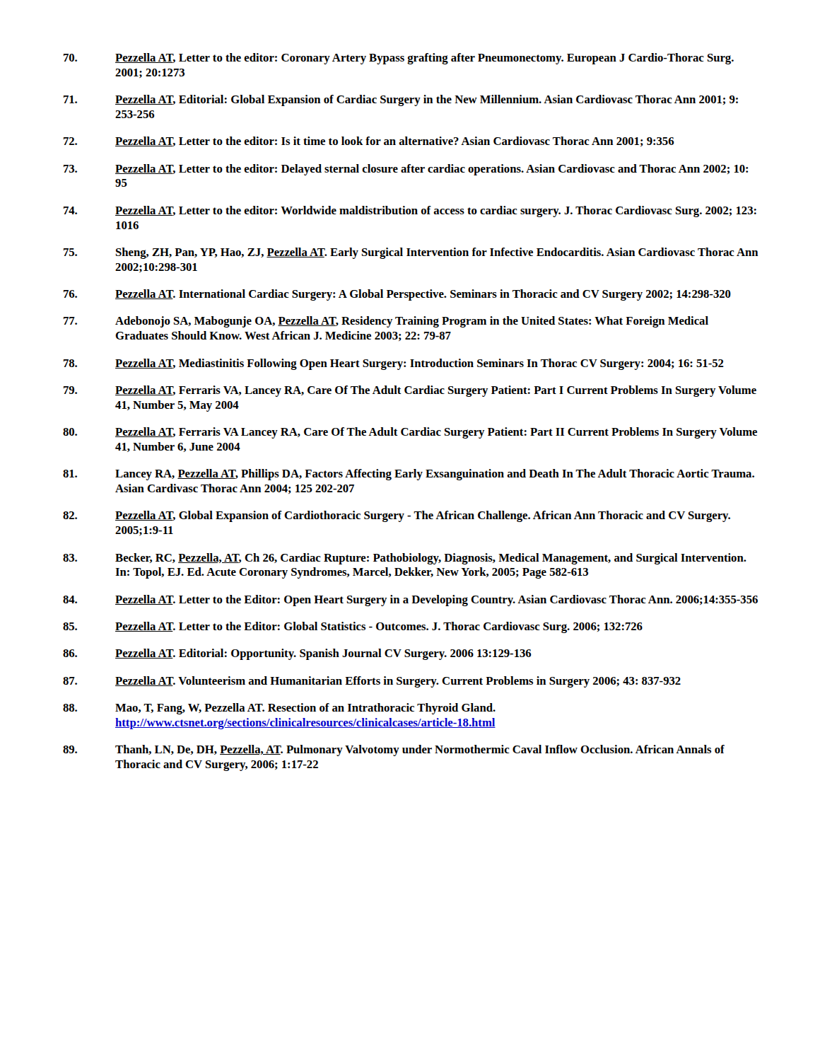70. Pezzella AT, Letter to the editor: Coronary Artery Bypass grafting after Pneumonectomy. European J Cardio-Thorac Surg. 2001; 20:1273
71. Pezzella AT, Editorial: Global Expansion of Cardiac Surgery in the New Millennium. Asian Cardiovasc Thorac Ann 2001; 9: 253-256
72. Pezzella AT, Letter to the editor: Is it time to look for an alternative? Asian Cardiovasc Thorac Ann 2001; 9:356
73. Pezzella AT, Letter to the editor: Delayed sternal closure after cardiac operations. Asian Cardiovasc and Thorac Ann 2002; 10: 95
74. Pezzella AT, Letter to the editor: Worldwide maldistribution of access to cardiac surgery. J. Thorac Cardiovasc Surg. 2002; 123: 1016
75. Sheng, ZH, Pan, YP, Hao, ZJ, Pezzella AT. Early Surgical Intervention for Infective Endocarditis. Asian Cardiovasc Thorac Ann 2002;10:298-301
76. Pezzella AT. International Cardiac Surgery: A Global Perspective. Seminars in Thoracic and CV Surgery 2002; 14:298-320
77. Adebonojo SA, Mabogunje OA, Pezzella AT, Residency Training Program in the United States: What Foreign Medical Graduates Should Know. West African J. Medicine 2003; 22: 79-87
78. Pezzella AT, Mediastinitis Following Open Heart Surgery: Introduction Seminars In Thorac CV Surgery: 2004; 16: 51-52
79. Pezzella AT, Ferraris VA, Lancey RA, Care Of The Adult Cardiac Surgery Patient: Part I Current Problems In Surgery Volume 41, Number 5, May 2004
80. Pezzella AT, Ferraris VA Lancey RA, Care Of The Adult Cardiac Surgery Patient: Part II Current Problems In Surgery Volume 41, Number 6, June 2004
81. Lancey RA, Pezzella AT, Phillips DA, Factors Affecting Early Exsanguination and Death In The Adult Thoracic Aortic Trauma. Asian Cardivasc Thorac Ann 2004; 125 202-207
82. Pezzella AT, Global Expansion of Cardiothoracic Surgery - The African Challenge. African Ann Thoracic and CV Surgery. 2005;1:9-11
83. Becker, RC, Pezzella, AT, Ch 26, Cardiac Rupture: Pathobiology, Diagnosis, Medical Management, and Surgical Intervention. In: Topol, EJ. Ed. Acute Coronary Syndromes, Marcel, Dekker, New York, 2005; Page 582-613
84. Pezzella AT. Letter to the Editor: Open Heart Surgery in a Developing Country. Asian Cardiovasc Thorac Ann. 2006;14:355-356
85. Pezzella AT. Letter to the Editor: Global Statistics - Outcomes. J. Thorac Cardiovasc Surg. 2006; 132:726
86. Pezzella AT. Editorial: Opportunity. Spanish Journal CV Surgery. 2006 13:129-136
87. Pezzella AT. Volunteerism and Humanitarian Efforts in Surgery. Current Problems in Surgery 2006; 43: 837-932
88. Mao, T, Fang, W, Pezzella AT. Resection of an Intrathoracic Thyroid Gland.
http://www.ctsnet.org/sections/clinicalresources/clinicalcases/article-18.html
89. Thanh, LN, De, DH, Pezzella, AT. Pulmonary Valvotomy under Normothermic Caval Inflow Occlusion. African Annals of Thoracic and CV Surgery, 2006; 1:17-22